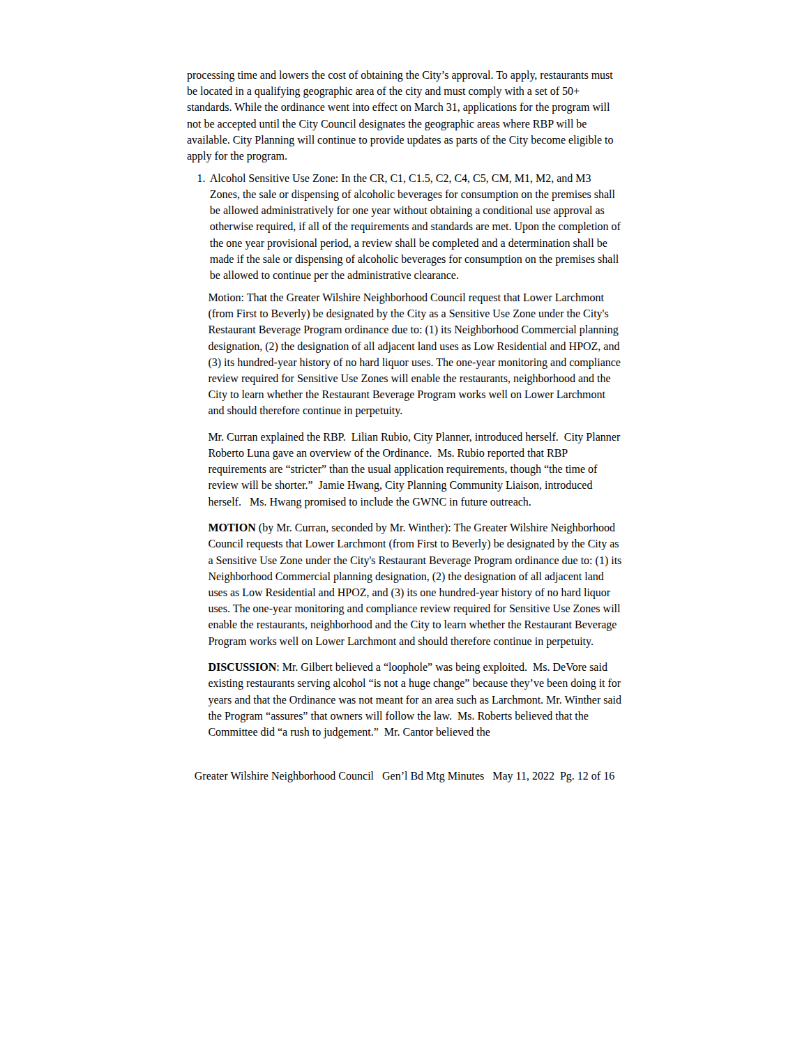processing time and lowers the cost of obtaining the City’s approval. To apply, restaurants must be located in a qualifying geographic area of the city and must comply with a set of 50+ standards. While the ordinance went into effect on March 31, applications for the program will not be accepted until the City Council designates the geographic areas where RBP will be available. City Planning will continue to provide updates as parts of the City become eligible to apply for the program.
Alcohol Sensitive Use Zone: In the CR, C1, C1.5, C2, C4, C5, CM, M1, M2, and M3 Zones, the sale or dispensing of alcoholic beverages for consumption on the premises shall be allowed administratively for one year without obtaining a conditional use approval as otherwise required, if all of the requirements and standards are met. Upon the completion of the one year provisional period, a review shall be completed and a determination shall be made if the sale or dispensing of alcoholic beverages for consumption on the premises shall be allowed to continue per the administrative clearance.
Motion: That the Greater Wilshire Neighborhood Council request that Lower Larchmont (from First to Beverly) be designated by the City as a Sensitive Use Zone under the City's Restaurant Beverage Program ordinance due to: (1) its Neighborhood Commercial planning designation, (2) the designation of all adjacent land uses as Low Residential and HPOZ, and (3) its hundred-year history of no hard liquor uses. The one-year monitoring and compliance review required for Sensitive Use Zones will enable the restaurants, neighborhood and the City to learn whether the Restaurant Beverage Program works well on Lower Larchmont and should therefore continue in perpetuity.
Mr. Curran explained the RBP. Lilian Rubio, City Planner, introduced herself. City Planner Roberto Luna gave an overview of the Ordinance. Ms. Rubio reported that RBP requirements are “stricter” than the usual application requirements, though “the time of review will be shorter.” Jamie Hwang, City Planning Community Liaison, introduced herself. Ms. Hwang promised to include the GWNC in future outreach.
MOTION (by Mr. Curran, seconded by Mr. Winther): The Greater Wilshire Neighborhood Council requests that Lower Larchmont (from First to Beverly) be designated by the City as a Sensitive Use Zone under the City's Restaurant Beverage Program ordinance due to: (1) its Neighborhood Commercial planning designation, (2) the designation of all adjacent land uses as Low Residential and HPOZ, and (3) its one hundred-year history of no hard liquor uses. The one-year monitoring and compliance review required for Sensitive Use Zones will enable the restaurants, neighborhood and the City to learn whether the Restaurant Beverage Program works well on Lower Larchmont and should therefore continue in perpetuity.
DISCUSSION: Mr. Gilbert believed a “loophole” was being exploited. Ms. DeVore said existing restaurants serving alcohol “is not a huge change” because they’ve been doing it for years and that the Ordinance was not meant for an area such as Larchmont. Mr. Winther said the Program “assures” that owners will follow the law. Ms. Roberts believed that the Committee did “a rush to judgement.” Mr. Cantor believed the
Greater Wilshire Neighborhood Council Gen’l Bd Mtg Minutes May 11, 2022 Pg. 12 of 16